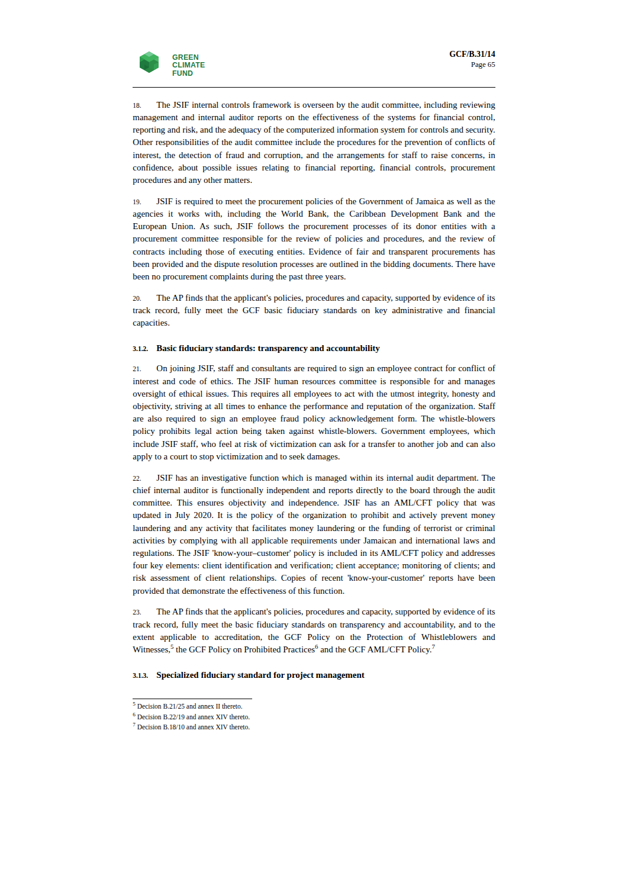Green
Climate
Fund
GCF/B.31/14
Page 65
18. The JSIF internal controls framework is overseen by the audit committee, including reviewing management and internal auditor reports on the effectiveness of the systems for financial control, reporting and risk, and the adequacy of the computerized information system for controls and security. Other responsibilities of the audit committee include the procedures for the prevention of conflicts of interest, the detection of fraud and corruption, and the arrangements for staff to raise concerns, in confidence, about possible issues relating to financial reporting, financial controls, procurement procedures and any other matters.
19. JSIF is required to meet the procurement policies of the Government of Jamaica as well as the agencies it works with, including the World Bank, the Caribbean Development Bank and the European Union. As such, JSIF follows the procurement processes of its donor entities with a procurement committee responsible for the review of policies and procedures, and the review of contracts including those of executing entities. Evidence of fair and transparent procurements has been provided and the dispute resolution processes are outlined in the bidding documents. There have been no procurement complaints during the past three years.
20. The AP finds that the applicant's policies, procedures and capacity, supported by evidence of its track record, fully meet the GCF basic fiduciary standards on key administrative and financial capacities.
3.1.2. Basic fiduciary standards: transparency and accountability
21. On joining JSIF, staff and consultants are required to sign an employee contract for conflict of interest and code of ethics. The JSIF human resources committee is responsible for and manages oversight of ethical issues. This requires all employees to act with the utmost integrity, honesty and objectivity, striving at all times to enhance the performance and reputation of the organization. Staff are also required to sign an employee fraud policy acknowledgement form. The whistle-blowers policy prohibits legal action being taken against whistle-blowers. Government employees, which include JSIF staff, who feel at risk of victimization can ask for a transfer to another job and can also apply to a court to stop victimization and to seek damages.
22. JSIF has an investigative function which is managed within its internal audit department. The chief internal auditor is functionally independent and reports directly to the board through the audit committee. This ensures objectivity and independence. JSIF has an AML/CFT policy that was updated in July 2020. It is the policy of the organization to prohibit and actively prevent money laundering and any activity that facilitates money laundering or the funding of terrorist or criminal activities by complying with all applicable requirements under Jamaican and international laws and regulations. The JSIF 'know-your–customer' policy is included in its AML/CFT policy and addresses four key elements: client identification and verification; client acceptance; monitoring of clients; and risk assessment of client relationships. Copies of recent 'know-your-customer' reports have been provided that demonstrate the effectiveness of this function.
23. The AP finds that the applicant's policies, procedures and capacity, supported by evidence of its track record, fully meet the basic fiduciary standards on transparency and accountability, and to the extent applicable to accreditation, the GCF Policy on the Protection of Whistleblowers and Witnesses,5 the GCF Policy on Prohibited Practices6 and the GCF AML/CFT Policy.7
3.1.3. Specialized fiduciary standard for project management
5 Decision B.21/25 and annex II thereto.
6 Decision B.22/19 and annex XIV thereto.
7 Decision B.18/10 and annex XIV thereto.